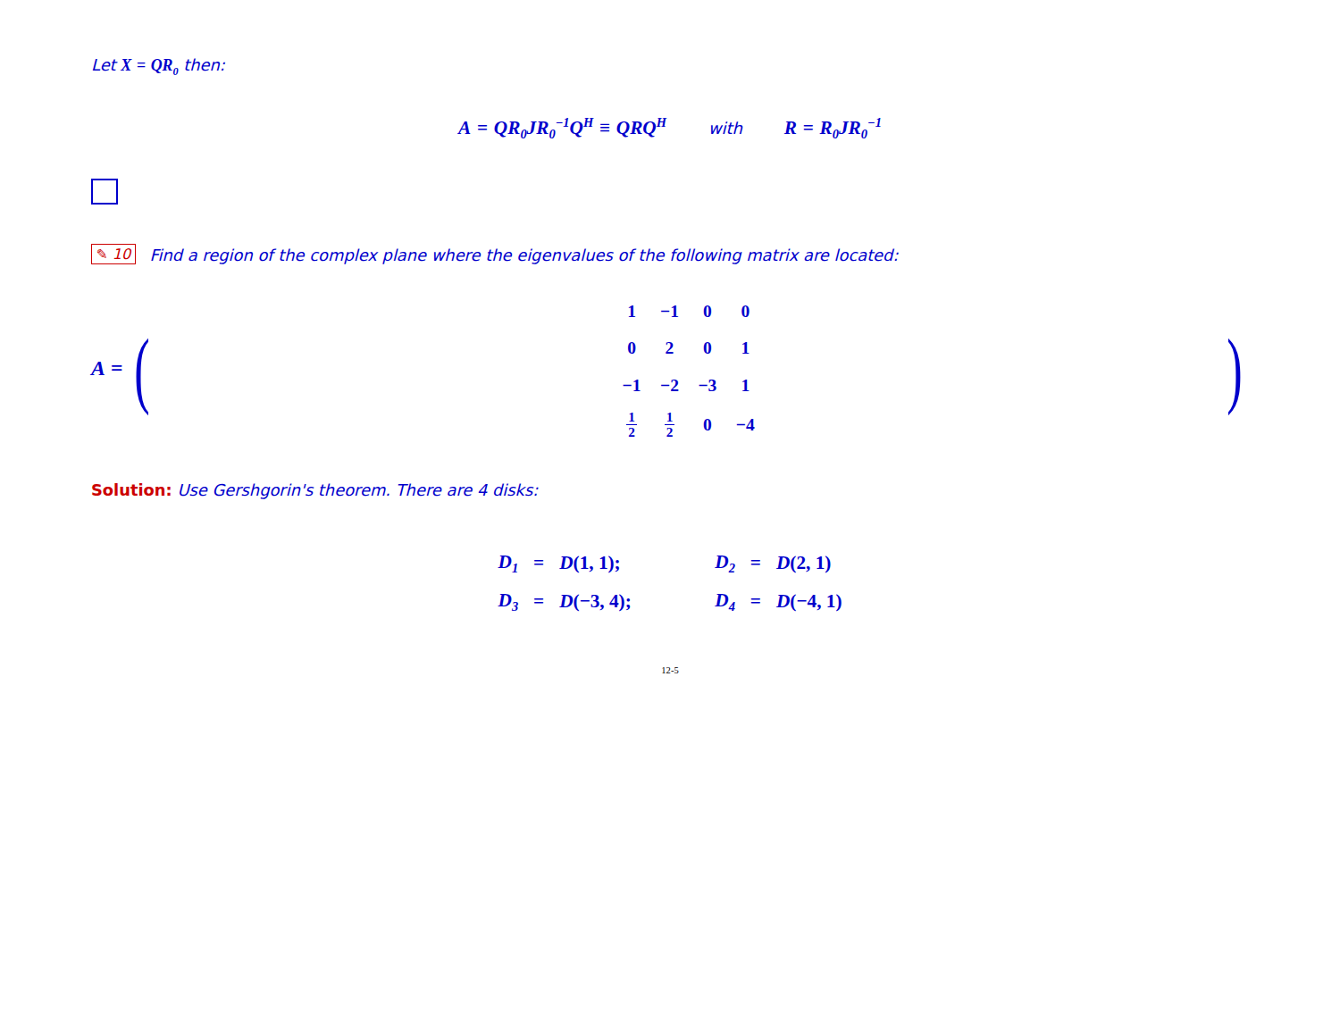Let X = QR0 then:
A = QR0JR0−1QH ≡ QRQH with R = R0JR0−1
✎ 10 Find a region of the complex plane where the eigenvalues of the following matrix are located:
A = (
| 1 | −1 | 0 | 0 |
| 0 | 2 | 0 | 1 |
| −1 | −2 | −3 | 1 |
| 1 2 | 1 2 | 0 | −4 |
)
Solution: Use Gershgorin's theorem. There are 4 disks:
| D 1 | = | D (1, 1); | | D 2 | = | D (2, 1) |
| D 3 | = | D (−3, 4); | | D 4 | = | D (−4, 1) |
12-5